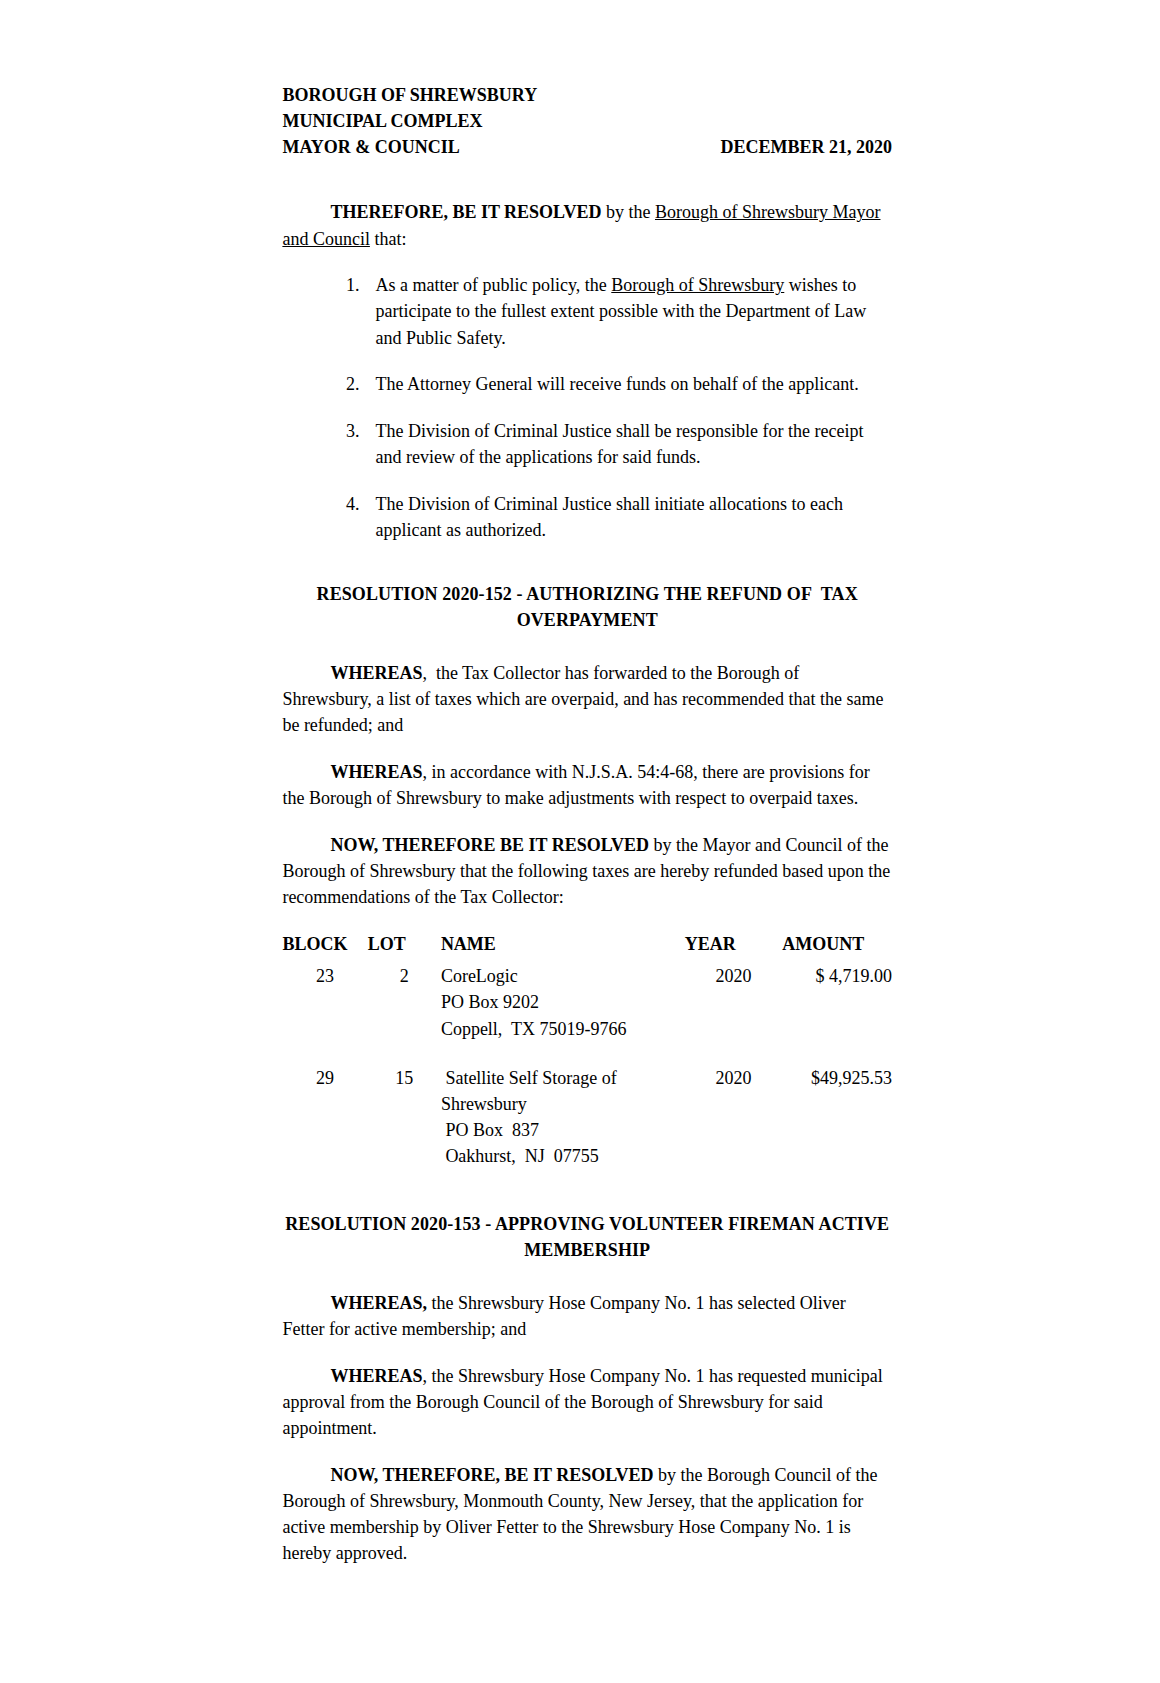BOROUGH OF SHREWSBURY
MUNICIPAL COMPLEX
MAYOR & COUNCIL DECEMBER 21, 2020
THEREFORE, BE IT RESOLVED by the Borough of Shrewsbury Mayor and Council that:
As a matter of public policy, the Borough of Shrewsbury wishes to participate to the fullest extent possible with the Department of Law and Public Safety.
The Attorney General will receive funds on behalf of the applicant.
The Division of Criminal Justice shall be responsible for the receipt and review of the applications for said funds.
The Division of Criminal Justice shall initiate allocations to each applicant as authorized.
RESOLUTION 2020-152 - AUTHORIZING THE REFUND OF TAX OVERPAYMENT
WHEREAS, the Tax Collector has forwarded to the Borough of Shrewsbury, a list of taxes which are overpaid, and has recommended that the same be refunded; and
WHEREAS, in accordance with N.J.S.A. 54:4-68, there are provisions for the Borough of Shrewsbury to make adjustments with respect to overpaid taxes.
NOW, THEREFORE BE IT RESOLVED by the Mayor and Council of the Borough of Shrewsbury that the following taxes are hereby refunded based upon the recommendations of the Tax Collector:
| BLOCK | LOT | NAME | YEAR | AMOUNT |
| --- | --- | --- | --- | --- |
| 23 | 2 | CoreLogic PO Box 9202 Coppell, TX 75019-9766 | 2020 | $ 4,719.00 |
| 29 | 15 | Satellite Self Storage of Shrewsbury PO Box 837 Oakhurst, NJ 07755 | 2020 | $49,925.53 |
RESOLUTION 2020-153 - APPROVING VOLUNTEER FIREMAN ACTIVE MEMBERSHIP
WHEREAS, the Shrewsbury Hose Company No. 1 has selected Oliver Fetter for active membership; and
WHEREAS, the Shrewsbury Hose Company No. 1 has requested municipal approval from the Borough Council of the Borough of Shrewsbury for said appointment.
NOW, THEREFORE, BE IT RESOLVED by the Borough Council of the Borough of Shrewsbury, Monmouth County, New Jersey, that the application for active membership by Oliver Fetter to the Shrewsbury Hose Company No. 1 is hereby approved.